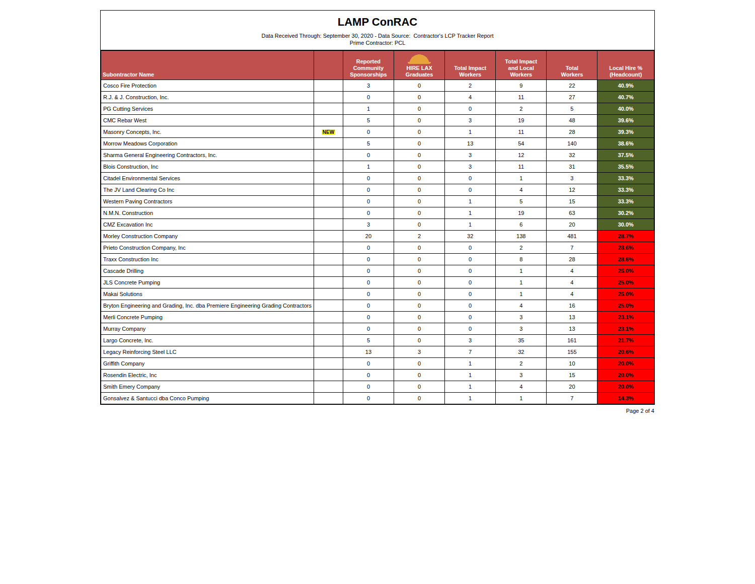LAMP ConRAC
Data Received Through: September 30, 2020 - Data Source: Contractor's LCP Tracker Report
Prime Contractor: PCL
| Subontractor Name | | Reported Community Sponsorships | HIRE LAX Graduates | Total Impact Workers | Total Impact and Local Workers | Total Workers | Local Hire % (Headcount) |
| --- | --- | --- | --- | --- | --- | --- | --- |
| Cosco Fire Protection | | 3 | 0 | 2 | 9 | 22 | 40.9% |
| R.J. & J. Construction, Inc. | | 0 | 0 | 4 | 11 | 27 | 40.7% |
| PG Cutting Services | | 1 | 0 | 0 | 2 | 5 | 40.0% |
| CMC Rebar West | | 5 | 0 | 3 | 19 | 48 | 39.6% |
| Masonry Concepts, Inc. | NEW | 0 | 0 | 1 | 11 | 28 | 39.3% |
| Morrow Meadows Corporation | | 5 | 0 | 13 | 54 | 140 | 38.6% |
| Sharma General Engineering Contractors, Inc. | | 0 | 0 | 3 | 12 | 32 | 37.5% |
| Blois Construction, Inc | | 1 | 0 | 3 | 11 | 31 | 35.5% |
| Citadel Environmental Services | | 0 | 0 | 0 | 1 | 3 | 33.3% |
| The JV Land Clearing Co Inc | | 0 | 0 | 0 | 4 | 12 | 33.3% |
| Western Paving Contractors | | 0 | 0 | 1 | 5 | 15 | 33.3% |
| N.M.N. Construction | | 0 | 0 | 1 | 19 | 63 | 30.2% |
| CMZ Excavation Inc | | 3 | 0 | 1 | 6 | 20 | 30.0% |
| Morley Construction Company | | 20 | 2 | 32 | 138 | 481 | 28.7% |
| Prieto Construction Company, Inc | | 0 | 0 | 0 | 2 | 7 | 28.6% |
| Traxx Construction Inc | | 0 | 0 | 0 | 8 | 28 | 28.6% |
| Cascade Drilling | | 0 | 0 | 0 | 1 | 4 | 25.0% |
| JLS Concrete Pumping | | 0 | 0 | 0 | 1 | 4 | 25.0% |
| Makai Solutions | | 0 | 0 | 0 | 1 | 4 | 25.0% |
| Bryton Engineering and Grading, Inc. dba Premiere Engineering Grading Contractors | | 0 | 0 | 0 | 4 | 16 | 25.0% |
| Merli Concrete Pumping | | 0 | 0 | 0 | 3 | 13 | 23.1% |
| Murray Company | | 0 | 0 | 0 | 3 | 13 | 23.1% |
| Largo Concrete, Inc. | | 5 | 0 | 3 | 35 | 161 | 21.7% |
| Legacy Reinforcing Steel LLC | | 13 | 3 | 7 | 32 | 155 | 20.6% |
| Griffith Company | | 0 | 0 | 1 | 2 | 10 | 20.0% |
| Rosendin Electric, Inc | | 0 | 0 | 1 | 3 | 15 | 20.0% |
| Smith Emery Company | | 0 | 0 | 1 | 4 | 20 | 20.0% |
| Gonsalvez & Santucci dba Conco Pumping | | 0 | 0 | 1 | 1 | 7 | 14.3% |
Page 2 of 4